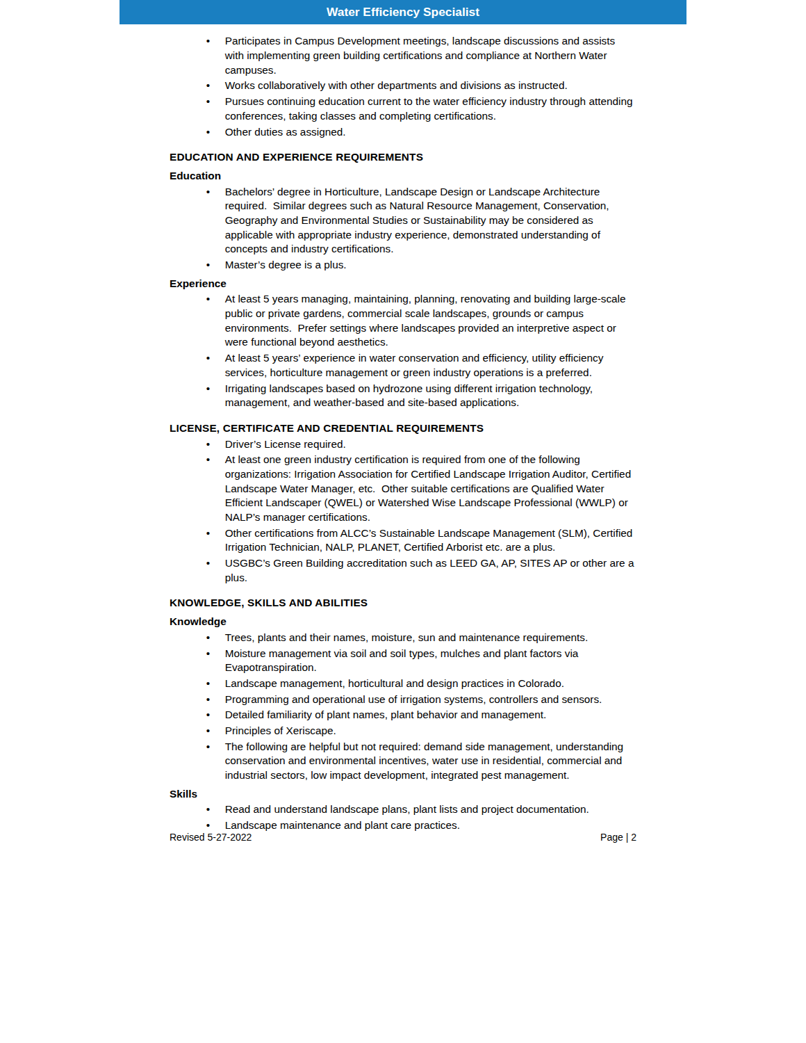Water Efficiency Specialist
Participates in Campus Development meetings, landscape discussions and assists with implementing green building certifications and compliance at Northern Water campuses.
Works collaboratively with other departments and divisions as instructed.
Pursues continuing education current to the water efficiency industry through attending conferences, taking classes and completing certifications.
Other duties as assigned.
Education and Experience Requirements
Education
Bachelors’ degree in Horticulture, Landscape Design or Landscape Architecture required. Similar degrees such as Natural Resource Management, Conservation, Geography and Environmental Studies or Sustainability may be considered as applicable with appropriate industry experience, demonstrated understanding of concepts and industry certifications.
Master’s degree is a plus.
Experience
At least 5 years managing, maintaining, planning, renovating and building large-scale public or private gardens, commercial scale landscapes, grounds or campus environments. Prefer settings where landscapes provided an interpretive aspect or were functional beyond aesthetics.
At least 5 years’ experience in water conservation and efficiency, utility efficiency services, horticulture management or green industry operations is a preferred.
Irrigating landscapes based on hydrozone using different irrigation technology, management, and weather-based and site-based applications.
License, Certificate and Credential Requirements
Driver’s License required.
At least one green industry certification is required from one of the following organizations: Irrigation Association for Certified Landscape Irrigation Auditor, Certified Landscape Water Manager, etc. Other suitable certifications are Qualified Water Efficient Landscaper (QWEL) or Watershed Wise Landscape Professional (WWLP) or NALP’s manager certifications.
Other certifications from ALCC’s Sustainable Landscape Management (SLM), Certified Irrigation Technician, NALP, PLANET, Certified Arborist etc. are a plus.
USGBC’s Green Building accreditation such as LEED GA, AP, SITES AP or other are a plus.
Knowledge, Skills and Abilities
Knowledge
Trees, plants and their names, moisture, sun and maintenance requirements.
Moisture management via soil and soil types, mulches and plant factors via Evapotranspiration.
Landscape management, horticultural and design practices in Colorado.
Programming and operational use of irrigation systems, controllers and sensors.
Detailed familiarity of plant names, plant behavior and management.
Principles of Xeriscape.
The following are helpful but not required: demand side management, understanding conservation and environmental incentives, water use in residential, commercial and industrial sectors, low impact development, integrated pest management.
Skills
Read and understand landscape plans, plant lists and project documentation.
Landscape maintenance and plant care practices.
Revised 5-27-2022 Page | 2